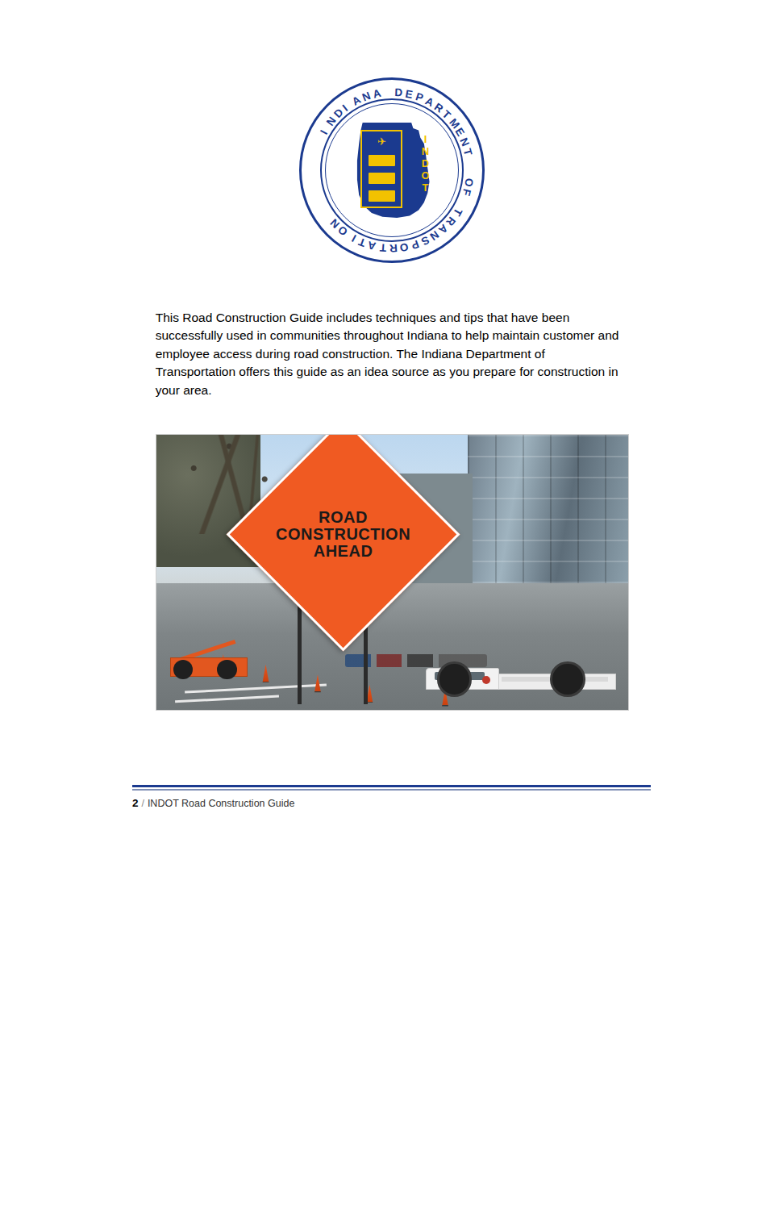I N D I A N A D E P A R T M E N T O F T R A N S P O R T A T I O N
✈
I
N
D
O
T
This Road Construction Guide includes techniques and tips that have been successfully used in communities throughout Indiana to help maintain customer and employee access during road construction. The Indiana Department of Transportation offers this guide as an idea source as you prepare for construction in your area.
ROAD
CONSTRUCTION
AHEAD
2/INDOT Road Construction Guide